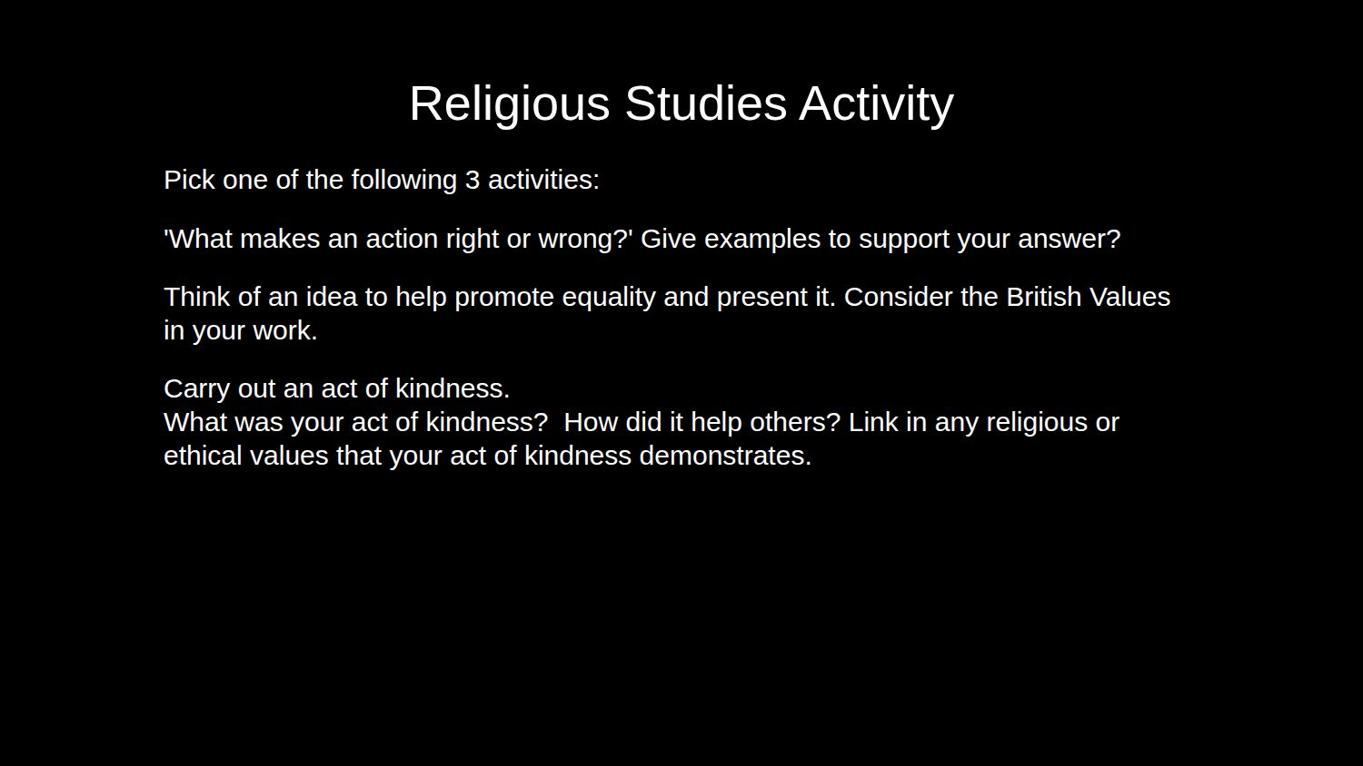Religious Studies Activity
Pick one of the following 3 activities:
'What makes an action right or wrong?' Give examples to support your answer?
Think of an idea to help promote equality and present it. Consider the British Values in your work.
Carry out an act of kindness.
What was your act of kindness? How did it help others? Link in any religious or ethical values that your act of kindness demonstrates.